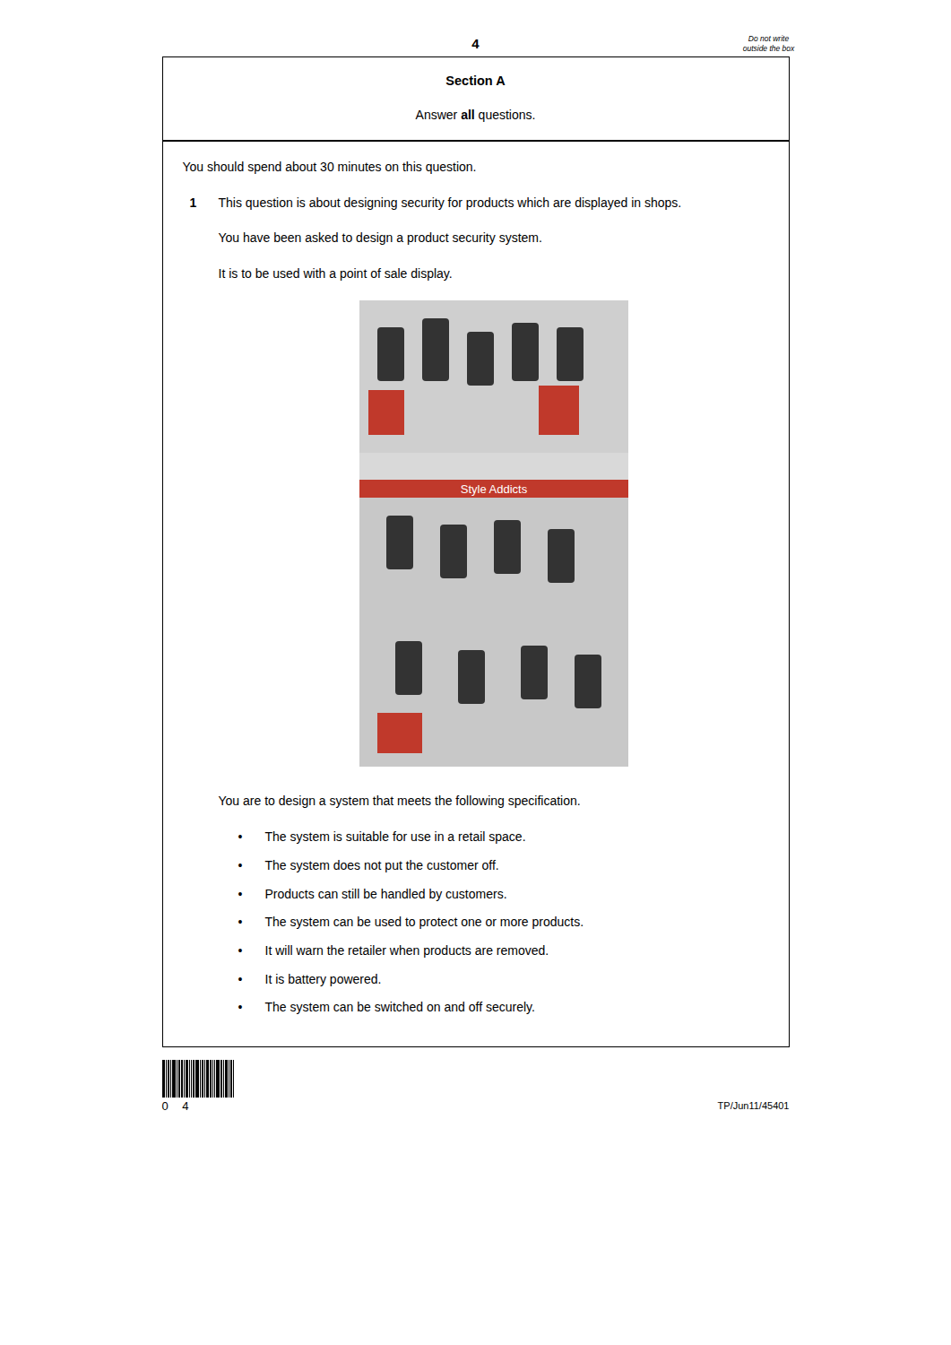Do not write outside the box
4
Section A
Answer all questions.
You should spend about 30 minutes on this question.
1
This question is about designing security for products which are displayed in shops.
You have been asked to design a product security system.
It is to be used with a point of sale display.
You are to design a system that meets the following specification.
The system is suitable for use in a retail space.
The system does not put the customer off.
Products can still be handled by customers.
The system can be used to protect one or more products.
It will warn the retailer when products are removed.
It is battery powered.
The system can be switched on and off securely.
0 4
TP/Jun11/45401